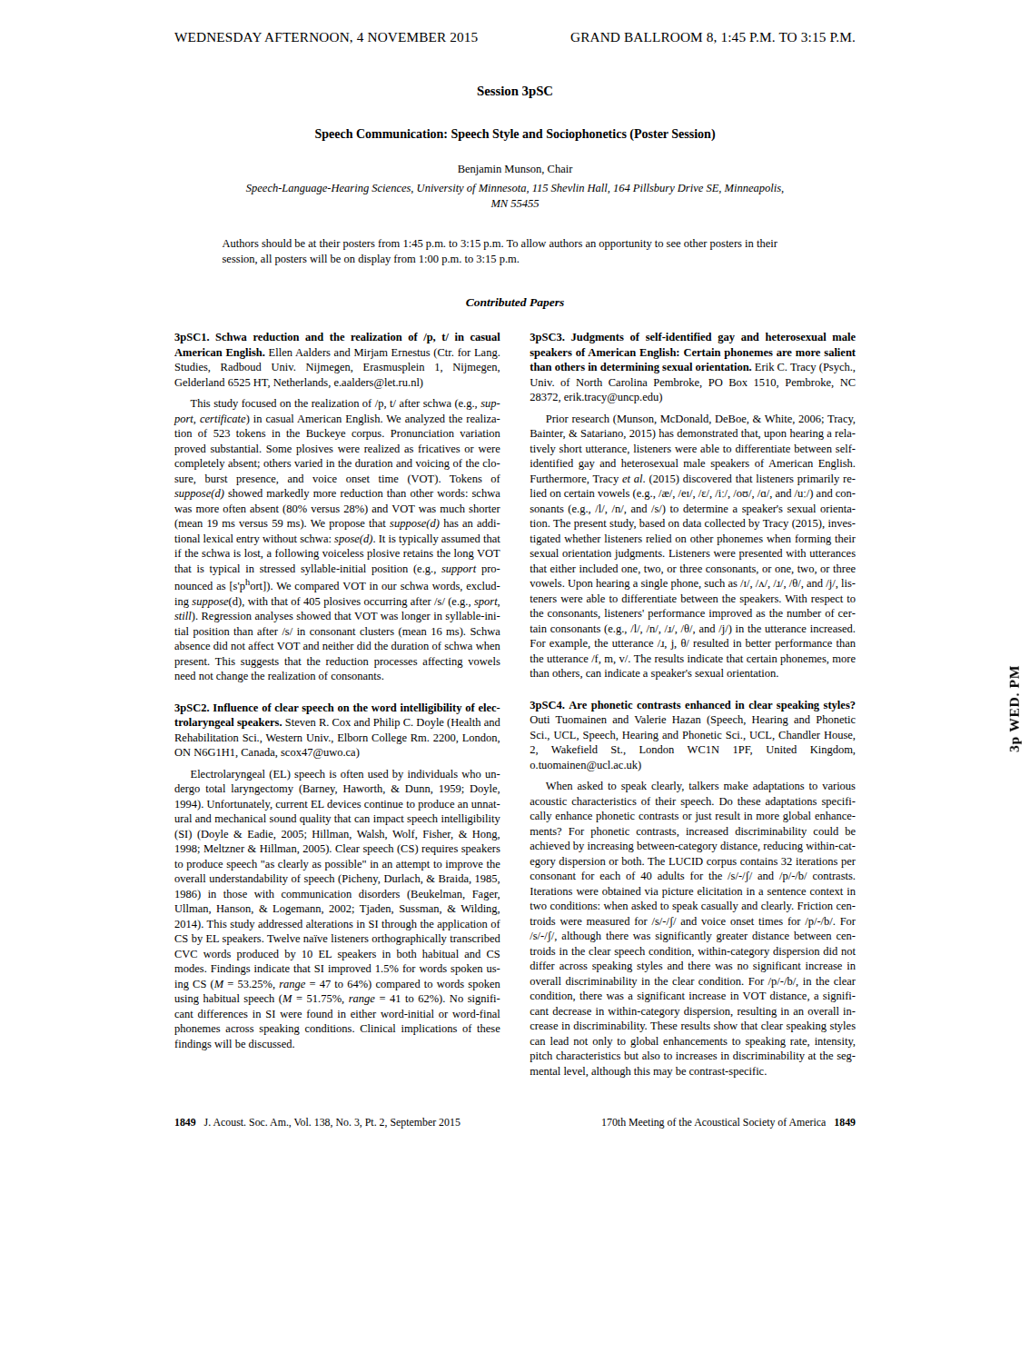3p WED. PM
WEDNESDAY AFTERNOON, 4 NOVEMBER 2015
GRAND BALLROOM 8, 1:45 P.M. TO 3:15 P.M.
Session 3pSC
Speech Communication: Speech Style and Sociophonetics (Poster Session)
Benjamin Munson, Chair
Speech-Language-Hearing Sciences, University of Minnesota, 115 Shevlin Hall, 164 Pillsbury Drive SE, Minneapolis,
MN 55455
Authors should be at their posters from 1:45 p.m. to 3:15 p.m. To allow authors an opportunity to see other posters in their session, all posters will be on display from 1:00 p.m. to 3:15 p.m.
Contributed Papers
3pSC1. Schwa reduction and the realization of /p, t/ in casual American English. Ellen Aalders and Mirjam Ernestus (Ctr. for Lang. Studies, Radboud Univ. Nijmegen, Erasmusplein 1, Nijmegen, Gelderland 6525 HT, Netherlands, e.aalders@let.ru.nl)
This study focused on the realization of /p, t/ after schwa (e.g., support, certificate) in casual American English. We analyzed the realization of 523 tokens in the Buckeye corpus. Pronunciation variation proved substantial. Some plosives were realized as fricatives or were completely absent; others varied in the duration and voicing of the closure, burst presence, and voice onset time (VOT). Tokens of suppose(d) showed markedly more reduction than other words: schwa was more often absent (80% versus 28%) and VOT was much shorter (mean 19 ms versus 59 ms). We propose that suppose(d) has an additional lexical entry without schwa: spose(d). It is typically assumed that if the schwa is lost, a following voiceless plosive retains the long VOT that is typical in stressed syllable-initial position (e.g., support pronounced as [s'phort]). We compared VOT in our schwa words, excluding suppose(d), with that of 405 plosives occurring after /s/ (e.g., sport, still). Regression analyses showed that VOT was longer in syllable-initial position than after /s/ in consonant clusters (mean 16 ms). Schwa absence did not affect VOT and neither did the duration of schwa when present. This suggests that the reduction processes affecting vowels need not change the realization of consonants.
3pSC2. Influence of clear speech on the word intelligibility of electrolaryngeal speakers. Steven R. Cox and Philip C. Doyle (Health and Rehabilitation Sci., Western Univ., Elborn College Rm. 2200, London, ON N6G1H1, Canada, scox47@uwo.ca)
Electrolaryngeal (EL) speech is often used by individuals who undergo total laryngectomy (Barney, Haworth, & Dunn, 1959; Doyle, 1994). Unfortunately, current EL devices continue to produce an unnatural and mechanical sound quality that can impact speech intelligibility (SI) (Doyle & Eadie, 2005; Hillman, Walsh, Wolf, Fisher, & Hong, 1998; Meltzner & Hillman, 2005). Clear speech (CS) requires speakers to produce speech "as clearly as possible" in an attempt to improve the overall understandability of speech (Picheny, Durlach, & Braida, 1985, 1986) in those with communication disorders (Beukelman, Fager, Ullman, Hanson, & Logemann, 2002; Tjaden, Sussman, & Wilding, 2014). This study addressed alterations in SI through the application of CS by EL speakers. Twelve naïve listeners orthographically transcribed CVC words produced by 10 EL speakers in both habitual and CS modes. Findings indicate that SI improved 1.5% for words spoken using CS (M = 53.25%, range = 47 to 64%) compared to words spoken using habitual speech (M = 51.75%, range = 41 to 62%). No significant differences in SI were found in either word-initial or word-final phonemes across speaking conditions. Clinical implications of these findings will be discussed.
3pSC3. Judgments of self-identified gay and heterosexual male speakers of American English: Certain phonemes are more salient than others in determining sexual orientation. Erik C. Tracy (Psych., Univ. of North Carolina Pembroke, PO Box 1510, Pembroke, NC 28372, erik.tracy@uncp.edu)
Prior research (Munson, McDonald, DeBoe, & White, 2006; Tracy, Bainter, & Satariano, 2015) has demonstrated that, upon hearing a relatively short utterance, listeners were able to differentiate between self-identified gay and heterosexual male speakers of American English. Furthermore, Tracy et al. (2015) discovered that listeners primarily relied on certain vowels (e.g., /æ/, /eɪ/, /ɛ/, /iː/, /oʊ/, /ɑ/, and /uː/) and consonants (e.g., /l/, /n/, and /s/) to determine a speaker's sexual orientation. The present study, based on data collected by Tracy (2015), investigated whether listeners relied on other phonemes when forming their sexual orientation judgments. Listeners were presented with utterances that either included one, two, or three consonants, or one, two, or three vowels. Upon hearing a single phone, such as /ɪ/, /ʌ/, /ɹ/, /θ/, and /j/, listeners were able to differentiate between the speakers. With respect to the consonants, listeners' performance improved as the number of certain consonants (e.g., /l/, /n/, /ɹ/, /θ/, and /j/) in the utterance increased. For example, the utterance /ɹ, j, θ/ resulted in better performance than the utterance /f, m, v/. The results indicate that certain phonemes, more than others, can indicate a speaker's sexual orientation.
3pSC4. Are phonetic contrasts enhanced in clear speaking styles? Outi Tuomainen and Valerie Hazan (Speech, Hearing and Phonetic Sci., UCL, Speech, Hearing and Phonetic Sci., UCL, Chandler House, 2, Wakefield St., London WC1N 1PF, United Kingdom, o.tuomainen@ucl.ac.uk)
When asked to speak clearly, talkers make adaptations to various acoustic characteristics of their speech. Do these adaptations specifically enhance phonetic contrasts or just result in more global enhancements? For phonetic contrasts, increased discriminability could be achieved by increasing between-category distance, reducing within-category dispersion or both. The LUCID corpus contains 32 iterations per consonant for each of 40 adults for the /s/-/ʃ/ and /p/-/b/ contrasts. Iterations were obtained via picture elicitation in a sentence context in two conditions: when asked to speak casually and clearly. Friction centroids were measured for /s/-/ʃ/ and voice onset times for /p/-/b/. For /s/-/ʃ/, although there was significantly greater distance between centroids in the clear speech condition, within-category dispersion did not differ across speaking styles and there was no significant increase in overall discriminability in the clear condition. For /p/-/b/, in the clear condition, there was a significant increase in VOT distance, a significant decrease in within-category dispersion, resulting in an overall increase in discriminability. These results show that clear speaking styles can lead not only to global enhancements to speaking rate, intensity, pitch characteristics but also to increases in discriminability at the segmental level, although this may be contrast-specific.
1849 J. Acoust. Soc. Am., Vol. 138, No. 3, Pt. 2, September 2015
170th Meeting of the Acoustical Society of America 1849